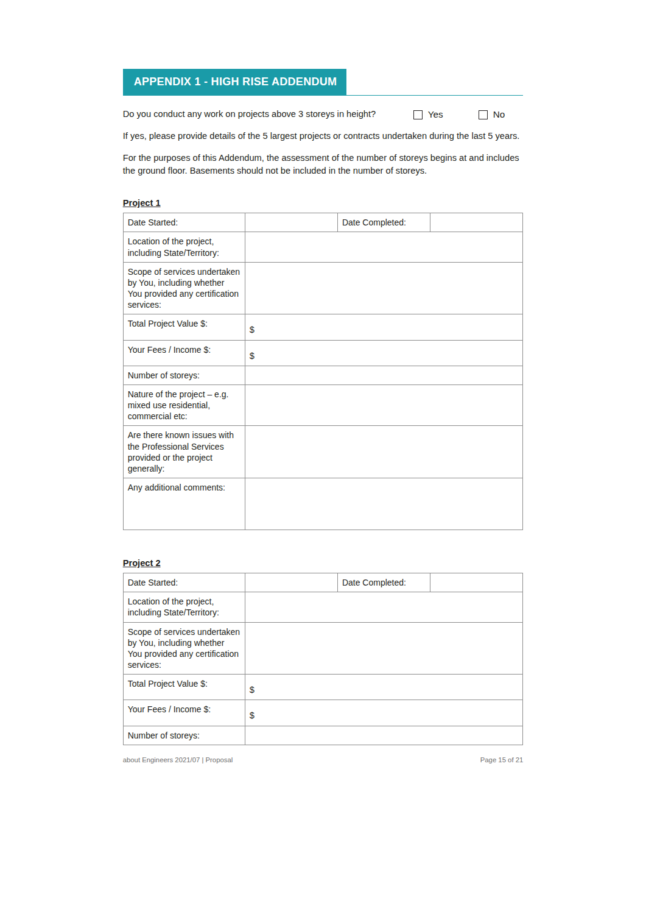APPENDIX 1 - HIGH RISE ADDENDUM
Do you conduct any work on projects above 3 storeys in height?
Yes
No
If yes, please provide details of the 5 largest projects or contracts undertaken during the last 5 years.
For the purposes of this Addendum, the assessment of the number of storeys begins at and includes the ground floor. Basements should not be included in the number of storeys.
Project 1
| Date Started: | | Date Completed: | |
| Location of the project, including State/Territory: | |
| Scope of services undertaken by You, including whether You provided any certification services: | |
| Total Project Value $: | $ |
| Your Fees / Income $: | $ |
| Number of storeys: | |
| Nature of the project – e.g. mixed use residential, commercial etc: | |
| Are there known issues with the Professional Services provided or the project generally: | |
| Any additional comments: | |
Project 2
| Date Started: | | Date Completed: | |
| Location of the project, including State/Territory: | |
| Scope of services undertaken by You, including whether You provided any certification services: | |
| Total Project Value $: | $ |
| Your Fees / Income $: | $ |
| Number of storeys: | |
about Engineers 2021/07 | Proposal
Page 15 of 21